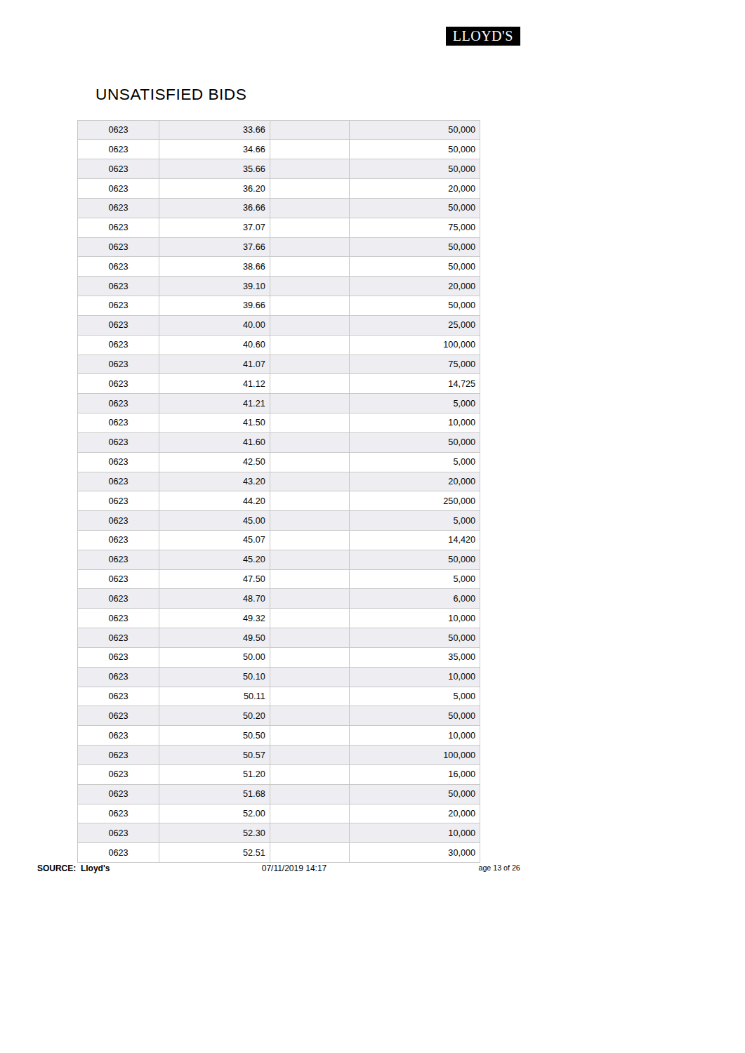LLOYD'S
UNSATISFIED BIDS
| 0623 | 33.66 | | 50,000 |
| 0623 | 34.66 | | 50,000 |
| 0623 | 35.66 | | 50,000 |
| 0623 | 36.20 | | 20,000 |
| 0623 | 36.66 | | 50,000 |
| 0623 | 37.07 | | 75,000 |
| 0623 | 37.66 | | 50,000 |
| 0623 | 38.66 | | 50,000 |
| 0623 | 39.10 | | 20,000 |
| 0623 | 39.66 | | 50,000 |
| 0623 | 40.00 | | 25,000 |
| 0623 | 40.60 | | 100,000 |
| 0623 | 41.07 | | 75,000 |
| 0623 | 41.12 | | 14,725 |
| 0623 | 41.21 | | 5,000 |
| 0623 | 41.50 | | 10,000 |
| 0623 | 41.60 | | 50,000 |
| 0623 | 42.50 | | 5,000 |
| 0623 | 43.20 | | 20,000 |
| 0623 | 44.20 | | 250,000 |
| 0623 | 45.00 | | 5,000 |
| 0623 | 45.07 | | 14,420 |
| 0623 | 45.20 | | 50,000 |
| 0623 | 47.50 | | 5,000 |
| 0623 | 48.70 | | 6,000 |
| 0623 | 49.32 | | 10,000 |
| 0623 | 49.50 | | 50,000 |
| 0623 | 50.00 | | 35,000 |
| 0623 | 50.10 | | 10,000 |
| 0623 | 50.11 | | 5,000 |
| 0623 | 50.20 | | 50,000 |
| 0623 | 50.50 | | 10,000 |
| 0623 | 50.57 | | 100,000 |
| 0623 | 51.20 | | 16,000 |
| 0623 | 51.68 | | 50,000 |
| 0623 | 52.00 | | 20,000 |
| 0623 | 52.30 | | 10,000 |
| 0623 | 52.51 | | 30,000 |
SOURCE: Lloyd's age 13 of 26
07/11/2019 14:17